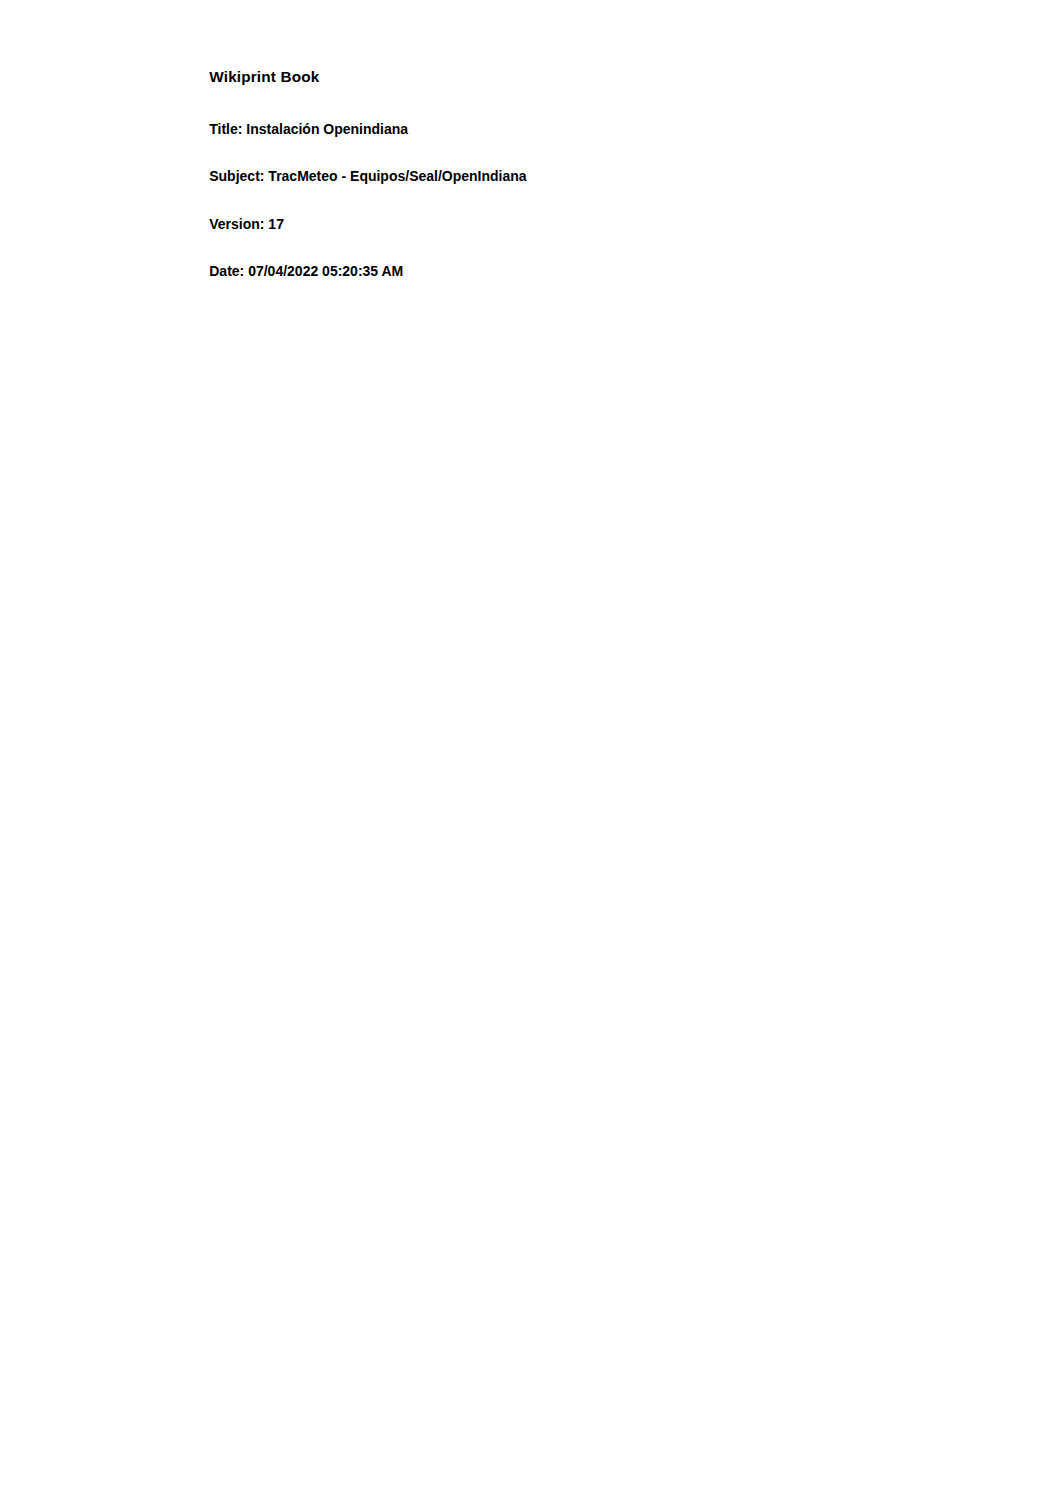Wikiprint Book
Title: Instalación Openindiana
Subject: TracMeteo - Equipos/Seal/OpenIndiana
Version: 17
Date: 07/04/2022 05:20:35 AM